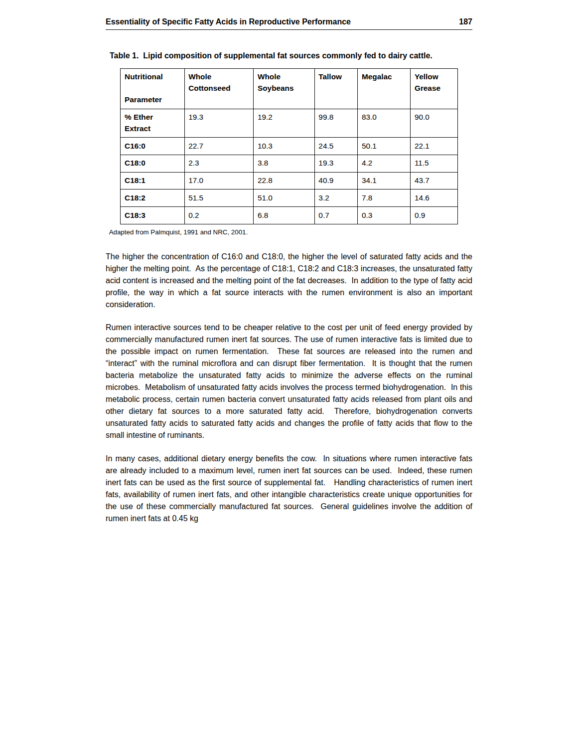Essentiality of Specific Fatty Acids in Reproductive Performance 187
Table 1. Lipid composition of supplemental fat sources commonly fed to dairy cattle.
| Nutritional Parameter | Whole Cottonseed | Whole Soybeans | Tallow | Megalac | Yellow Grease |
| --- | --- | --- | --- | --- | --- |
| % Ether Extract | 19.3 | 19.2 | 99.8 | 83.0 | 90.0 |
| C16:0 | 22.7 | 10.3 | 24.5 | 50.1 | 22.1 |
| C18:0 | 2.3 | 3.8 | 19.3 | 4.2 | 11.5 |
| C18:1 | 17.0 | 22.8 | 40.9 | 34.1 | 43.7 |
| C18:2 | 51.5 | 51.0 | 3.2 | 7.8 | 14.6 |
| C18:3 | 0.2 | 6.8 | 0.7 | 0.3 | 0.9 |
Adapted from Palmquist, 1991 and NRC, 2001.
The higher the concentration of C16:0 and C18:0, the higher the level of saturated fatty acids and the higher the melting point. As the percentage of C18:1, C18:2 and C18:3 increases, the unsaturated fatty acid content is increased and the melting point of the fat decreases. In addition to the type of fatty acid profile, the way in which a fat source interacts with the rumen environment is also an important consideration.
Rumen interactive sources tend to be cheaper relative to the cost per unit of feed energy provided by commercially manufactured rumen inert fat sources. The use of rumen interactive fats is limited due to the possible impact on rumen fermentation. These fat sources are released into the rumen and “interact” with the ruminal microflora and can disrupt fiber fermentation. It is thought that the rumen bacteria metabolize the unsaturated fatty acids to minimize the adverse effects on the ruminal microbes. Metabolism of unsaturated fatty acids involves the process termed biohydrogenation. In this metabolic process, certain rumen bacteria convert unsaturated fatty acids released from plant oils and other dietary fat sources to a more saturated fatty acid. Therefore, biohydrogenation converts unsaturated fatty acids to saturated fatty acids and changes the profile of fatty acids that flow to the small intestine of ruminants.
In many cases, additional dietary energy benefits the cow. In situations where rumen interactive fats are already included to a maximum level, rumen inert fat sources can be used. Indeed, these rumen inert fats can be used as the first source of supplemental fat. Handling characteristics of rumen inert fats, availability of rumen inert fats, and other intangible characteristics create unique opportunities for the use of these commercially manufactured fat sources. General guidelines involve the addition of rumen inert fats at 0.45 kg